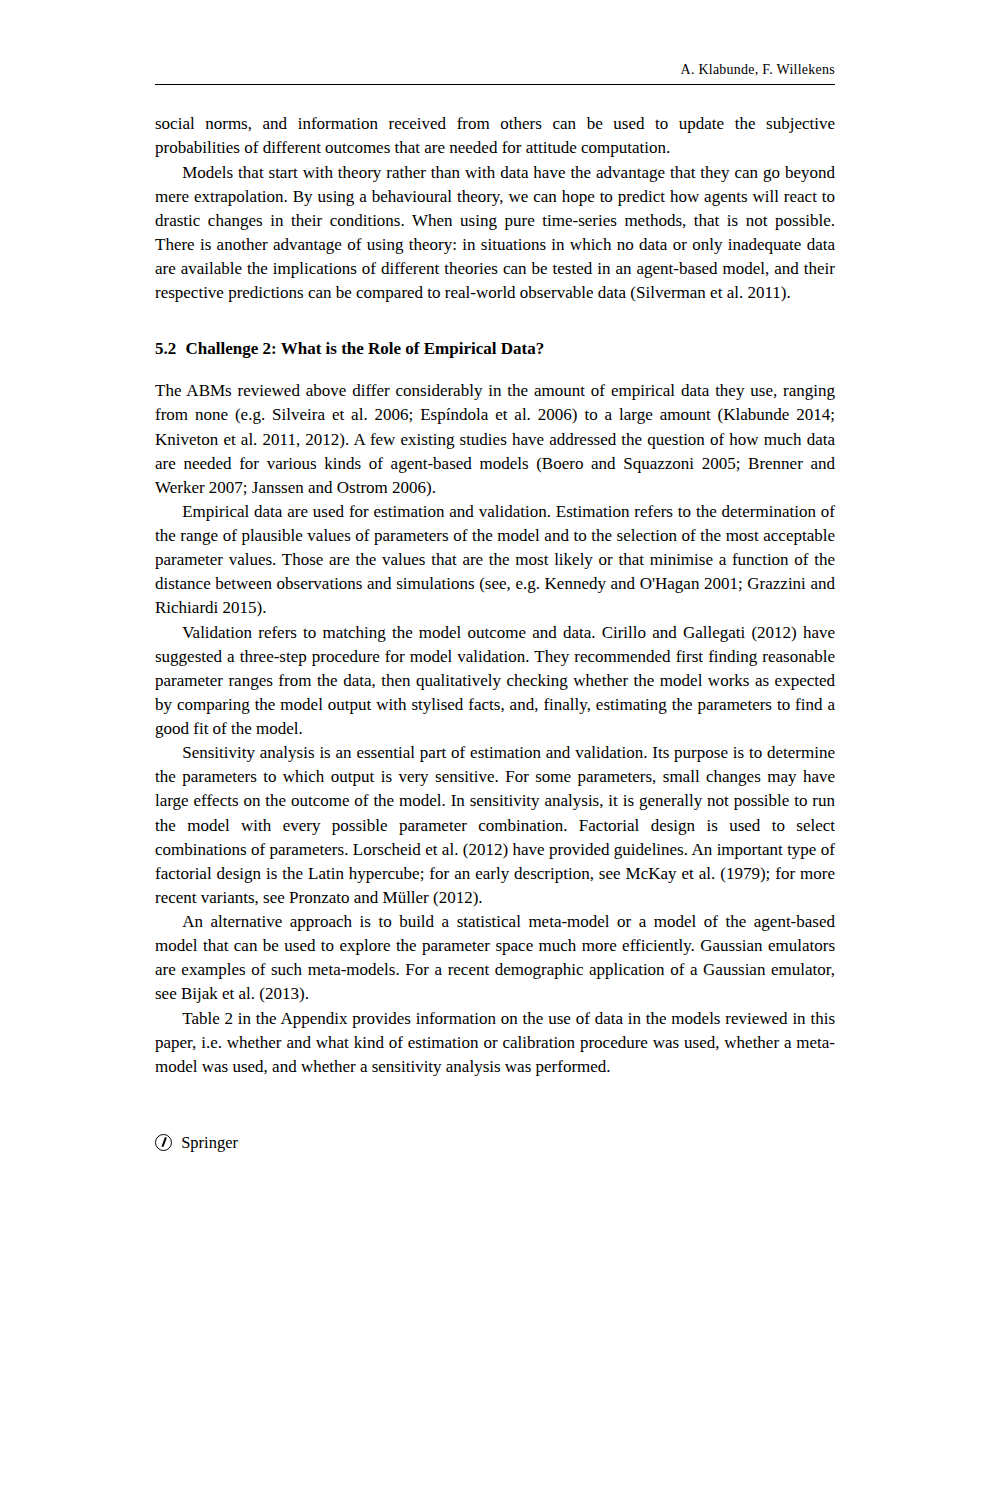A. Klabunde, F. Willekens
social norms, and information received from others can be used to update the subjective probabilities of different outcomes that are needed for attitude computation.
Models that start with theory rather than with data have the advantage that they can go beyond mere extrapolation. By using a behavioural theory, we can hope to predict how agents will react to drastic changes in their conditions. When using pure time-series methods, that is not possible. There is another advantage of using theory: in situations in which no data or only inadequate data are available the implications of different theories can be tested in an agent-based model, and their respective predictions can be compared to real-world observable data (Silverman et al. 2011).
5.2 Challenge 2: What is the Role of Empirical Data?
The ABMs reviewed above differ considerably in the amount of empirical data they use, ranging from none (e.g. Silveira et al. 2006; Espíndola et al. 2006) to a large amount (Klabunde 2014; Kniveton et al. 2011, 2012). A few existing studies have addressed the question of how much data are needed for various kinds of agent-based models (Boero and Squazzoni 2005; Brenner and Werker 2007; Janssen and Ostrom 2006).
Empirical data are used for estimation and validation. Estimation refers to the determination of the range of plausible values of parameters of the model and to the selection of the most acceptable parameter values. Those are the values that are the most likely or that minimise a function of the distance between observations and simulations (see, e.g. Kennedy and O'Hagan 2001; Grazzini and Richiardi 2015).
Validation refers to matching the model outcome and data. Cirillo and Gallegati (2012) have suggested a three-step procedure for model validation. They recommended first finding reasonable parameter ranges from the data, then qualitatively checking whether the model works as expected by comparing the model output with stylised facts, and, finally, estimating the parameters to find a good fit of the model.
Sensitivity analysis is an essential part of estimation and validation. Its purpose is to determine the parameters to which output is very sensitive. For some parameters, small changes may have large effects on the outcome of the model. In sensitivity analysis, it is generally not possible to run the model with every possible parameter combination. Factorial design is used to select combinations of parameters. Lorscheid et al. (2012) have provided guidelines. An important type of factorial design is the Latin hypercube; for an early description, see McKay et al. (1979); for more recent variants, see Pronzato and Müller (2012).
An alternative approach is to build a statistical meta-model or a model of the agent-based model that can be used to explore the parameter space much more efficiently. Gaussian emulators are examples of such meta-models. For a recent demographic application of a Gaussian emulator, see Bijak et al. (2013).
Table 2 in the Appendix provides information on the use of data in the models reviewed in this paper, i.e. whether and what kind of estimation or calibration procedure was used, whether a meta-model was used, and whether a sensitivity analysis was performed.
Springer